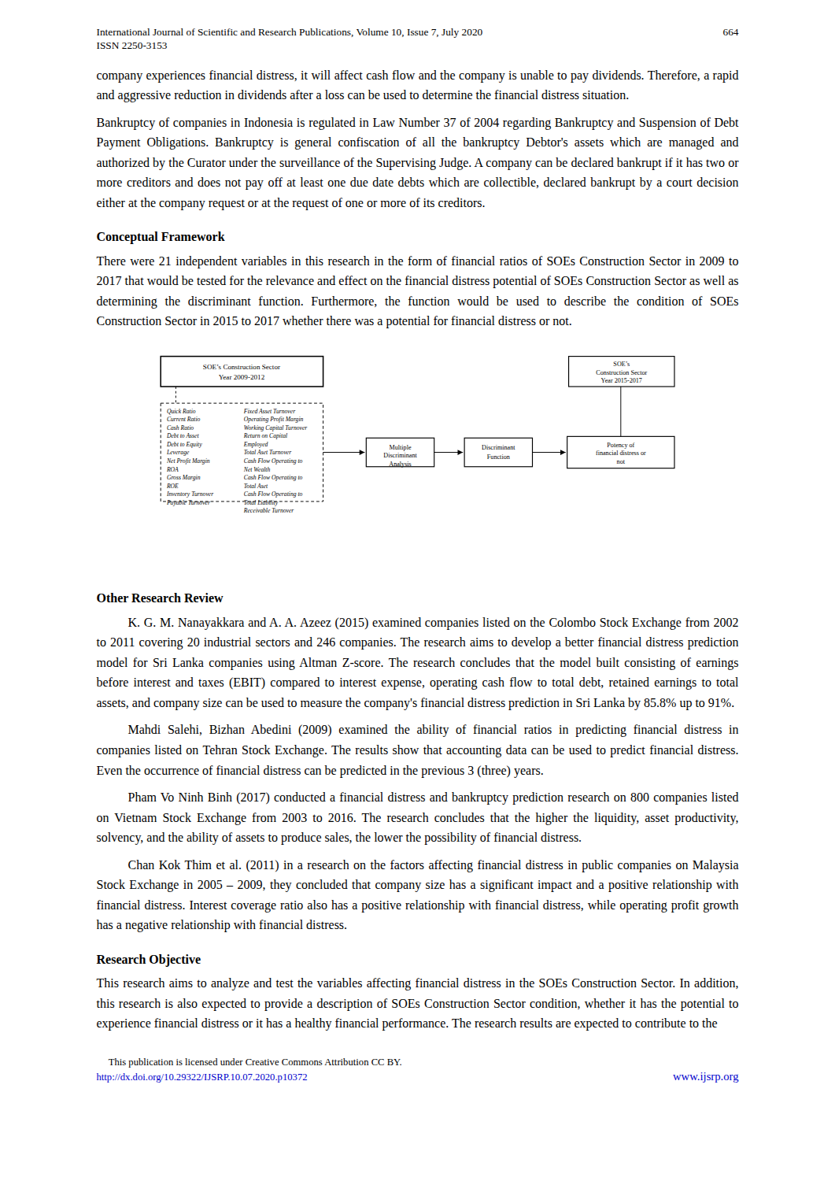International Journal of Scientific and Research Publications, Volume 10, Issue 7, July 2020 664
ISSN 2250-3153
company experiences financial distress, it will affect cash flow and the company is unable to pay dividends. Therefore, a rapid and aggressive reduction in dividends after a loss can be used to determine the financial distress situation.
Bankruptcy of companies in Indonesia is regulated in Law Number 37 of 2004 regarding Bankruptcy and Suspension of Debt Payment Obligations. Bankruptcy is general confiscation of all the bankruptcy Debtor's assets which are managed and authorized by the Curator under the surveillance of the Supervising Judge. A company can be declared bankrupt if it has two or more creditors and does not pay off at least one due date debts which are collectible, declared bankrupt by a court decision either at the company request or at the request of one or more of its creditors.
Conceptual Framework
There were 21 independent variables in this research in the form of financial ratios of SOEs Construction Sector in 2009 to 2017 that would be tested for the relevance and effect on the financial distress potential of SOEs Construction Sector as well as determining the discriminant function. Furthermore, the function would be used to describe the condition of SOEs Construction Sector in 2015 to 2017 whether there was a potential for financial distress or not.
SOE’s Construction Sector Year 2009-2012 SOE’s Construction Sector Year 2015-2017 Quick Ratio Current Ratio Cash Ratio Debt to Asset Debt to Equity Leverage Net Profit Margin ROA Gross Margin ROE Inventory Turnover Payable Turnover Fixed Asset Turnover Operating Profit Margin Working Capital Turnover Return on Capital Employed Total Aset Turnover Cash Flow Operating to Net Wealth Cash Flow Operating to Total Aset Cash Flow Operating to Total Liability Receivable Turnover Multiple Discriminant Analysis Discriminant Function Potency of financial distress or not
Other Research Review
K. G. M. Nanayakkara and A. A. Azeez (2015) examined companies listed on the Colombo Stock Exchange from 2002 to 2011 covering 20 industrial sectors and 246 companies. The research aims to develop a better financial distress prediction model for Sri Lanka companies using Altman Z-score. The research concludes that the model built consisting of earnings before interest and taxes (EBIT) compared to interest expense, operating cash flow to total debt, retained earnings to total assets, and company size can be used to measure the company's financial distress prediction in Sri Lanka by 85.8% up to 91%.
Mahdi Salehi, Bizhan Abedini (2009) examined the ability of financial ratios in predicting financial distress in companies listed on Tehran Stock Exchange. The results show that accounting data can be used to predict financial distress. Even the occurrence of financial distress can be predicted in the previous 3 (three) years.
Pham Vo Ninh Binh (2017) conducted a financial distress and bankruptcy prediction research on 800 companies listed on Vietnam Stock Exchange from 2003 to 2016. The research concludes that the higher the liquidity, asset productivity, solvency, and the ability of assets to produce sales, the lower the possibility of financial distress.
Chan Kok Thim et al. (2011) in a research on the factors affecting financial distress in public companies on Malaysia Stock Exchange in 2005 – 2009, they concluded that company size has a significant impact and a positive relationship with financial distress. Interest coverage ratio also has a positive relationship with financial distress, while operating profit growth has a negative relationship with financial distress.
Research Objective
This research aims to analyze and test the variables affecting financial distress in the SOEs Construction Sector. In addition, this research is also expected to provide a description of SOEs Construction Sector condition, whether it has the potential to experience financial distress or it has a healthy financial performance. The research results are expected to contribute to the
This publication is licensed under Creative Commons Attribution CC BY.
http://dx.doi.org/10.29322/IJSRP.10.07.2020.p10372 www.ijsrp.org